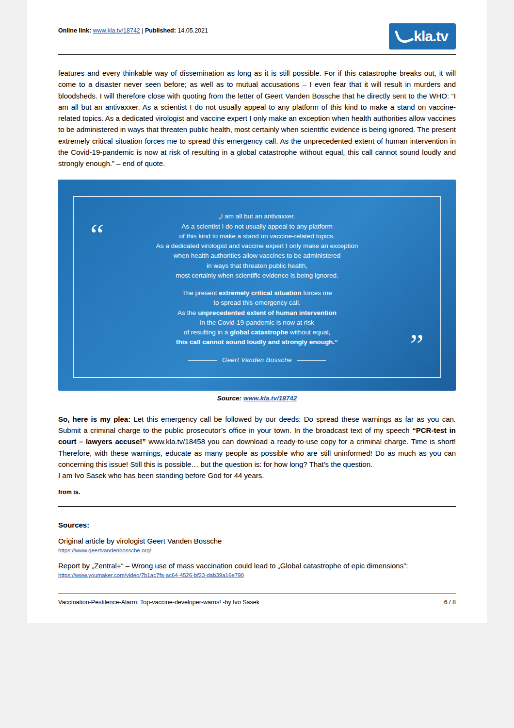Online link: www.kla.tv/18742 | Published: 14.05.2021
kla.tv
features and every thinkable way of dissemination as long as it is still possible. For if this catastrophe breaks out, it will come to a disaster never seen before; as well as to mutual accusations – I even fear that it will result in murders and bloodsheds. I will therefore close with quoting from the letter of Geert Vanden Bossche that he directly sent to the WHO: “I am all but an antivaxxer. As a scientist I do not usually appeal to any platform of this kind to make a stand on vaccine-related topics. As a dedicated virologist and vaccine expert I only make an exception when health authorities allow vaccines to be administered in ways that threaten public health, most certainly when scientific evidence is being ignored. The present extremely critical situation forces me to spread this emergency call. As the unprecedented extent of human intervention in the Covid-19-pandemic is now at risk of resulting in a global catastrophe without equal, this call cannot sound loudly and strongly enough.” – end of quote.
“ ”
„I am all but an antivaxxer.
As a scientist I do not usually appeal to any platform
of this kind to make a stand on vaccine-related topics.
As a dedicated virologist and vaccine expert I only make an exception
when health authorities allow vaccines to be administered
in ways that threaten public health,
most certainly when scientific evidence is being ignored.
The present extremely critical situation forces me
to spread this emergency call.
As the unprecedented extent of human intervention
in the Covid-19-pandemic is now at risk
of resulting in a global catastrophe without equal,
this call cannot sound loudly and strongly enough.“
Geert Vanden Bossche
Source: www.kla.tv/18742
So, here is my plea: Let this emergency call be followed by our deeds: Do spread these warnings as far as you can. Submit a criminal charge to the public prosecutor’s office in your town. In the broadcast text of my speech “PCR-test in court – lawyers accuse!” www.kla.tv/18458 you can download a ready-to-use copy for a criminal charge. Time is short! Therefore, with these warnings, educate as many people as possible who are still uninformed! Do as much as you can concerning this issue! Still this is possible… but the question is: for how long? That’s the question.
I am Ivo Sasek who has been standing before God for 44 years.
from is.
Sources:
Original article by virologist Geert Vanden Bossche
https://www.geertvandenbossche.org/
Report by „Zentral+“ – Wrong use of mass vaccination could lead to „Global catastrophe of epic dimensions”:
https://www.youmaker.com/video/7b1ac7fa-ac64-4526-bf23-dab39a16e790
Vaccination-Pestilence-Alarm: Top-vaccine-developer-warns! -by Ivo Sasek
6 / 8